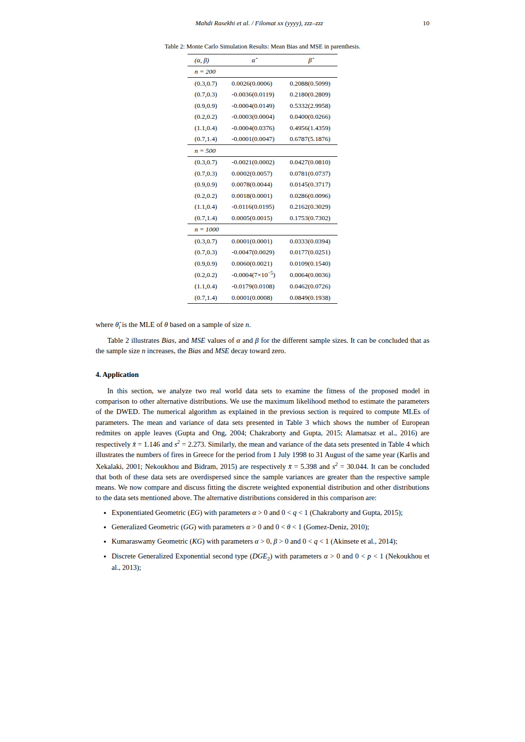Mahdi Rasekhi et al. / Filomat xx (yyyy), zzz–zzz 10
Table 2: Monte Carlo Simulation Results: Mean Bias and MSE in parenthesis.
| ( α , β ) | α̂ | β̂ |
| --- | --- | --- |
| n = 200 |
| (0.3,0.7) | 0.0026(0.0006) | 0.2088(0.5099) |
| (0.7,0.3) | -0.0036(0.0119) | 0.2180(0.2809) |
| (0.9,0.9) | -0.0004(0.0149) | 0.5332(2.9958) |
| (0.2,0.2) | -0.0003(0.0004) | 0.0400(0.0266) |
| (1.1,0.4) | -0.0004(0.0376) | 0.4956(1.4359) |
| (0.7,1.4) | -0.0001(0.0047) | 0.6787(5.1876) |
| n = 500 |
| (0.3,0.7) | -0.0021(0.0002) | 0.0427(0.0810) |
| (0.7,0.3) | 0.0002(0.0057) | 0.0781(0.0737) |
| (0.9,0.9) | 0.0078(0.0044) | 0.0145(0.3717) |
| (0.2,0.2) | 0.0018(0.0001) | 0.0286(0.0096) |
| (1.1,0.4) | -0.0116(0.0195) | 0.2162(0.3029) |
| (0.7,1.4) | 0.0005(0.0015) | 0.1753(0.7302) |
| n = 1000 |
| (0.3,0.7) | 0.0001(0.0001) | 0.0333(0.0394) |
| (0.7,0.3) | -0.0047(0.0029) | 0.0177(0.0251) |
| (0.9,0.9) | 0.0060(0.0021) | 0.0109(0.1540) |
| (0.2,0.2) | -0.0004(7×10 −5 ) | 0.0064(0.0036) |
| (1.1,0.4) | -0.0179(0.0108) | 0.0462(0.0726) |
| (0.7,1.4) | 0.0001(0.0008) | 0.0849(0.1938) |
where θ̂i is the MLE of θ based on a sample of size n.
Table 2 illustrates Bias, and MSE values of α and β for the different sample sizes. It can be concluded that as the sample size n increases, the Bias and MSE decay toward zero.
4. Application
In this section, we analyze two real world data sets to examine the fitness of the proposed model in comparison to other alternative distributions. We use the maximum likelihood method to estimate the parameters of the DWED. The numerical algorithm as explained in the previous section is required to compute MLEs of parameters. The mean and variance of data sets presented in Table 3 which shows the number of European redmites on apple leaves (Gupta and Ong, 2004; Chakraborty and Gupta, 2015; Alamatsaz et al., 2016) are respectively x̄ = 1.146 and s2 = 2.273. Similarly, the mean and variance of the data sets presented in Table 4 which illustrates the numbers of fires in Greece for the period from 1 July 1998 to 31 August of the same year (Karlis and Xekalaki, 2001; Nekoukhou and Bidram, 2015) are respectively x̄ = 5.398 and s2 = 30.044. It can be concluded that both of these data sets are overdispersed since the sample variances are greater than the respective sample means. We now compare and discuss fitting the discrete weighted exponential distribution and other distributions to the data sets mentioned above. The alternative distributions considered in this comparison are:
Exponentiated Geometric (EG) with parameters α > 0 and 0 < q < 1 (Chakraborty and Gupta, 2015);
Generalized Geometric (GG) with parameters α > 0 and 0 < θ < 1 (Gomez-Deniz, 2010);
Kumaraswamy Geometric (KG) with parameters α > 0, β > 0 and 0 < q < 1 (Akinsete et al., 2014);
Discrete Generalized Exponential second type (DGE2) with parameters α > 0 and 0 < p < 1 (Nekoukhou et al., 2013);